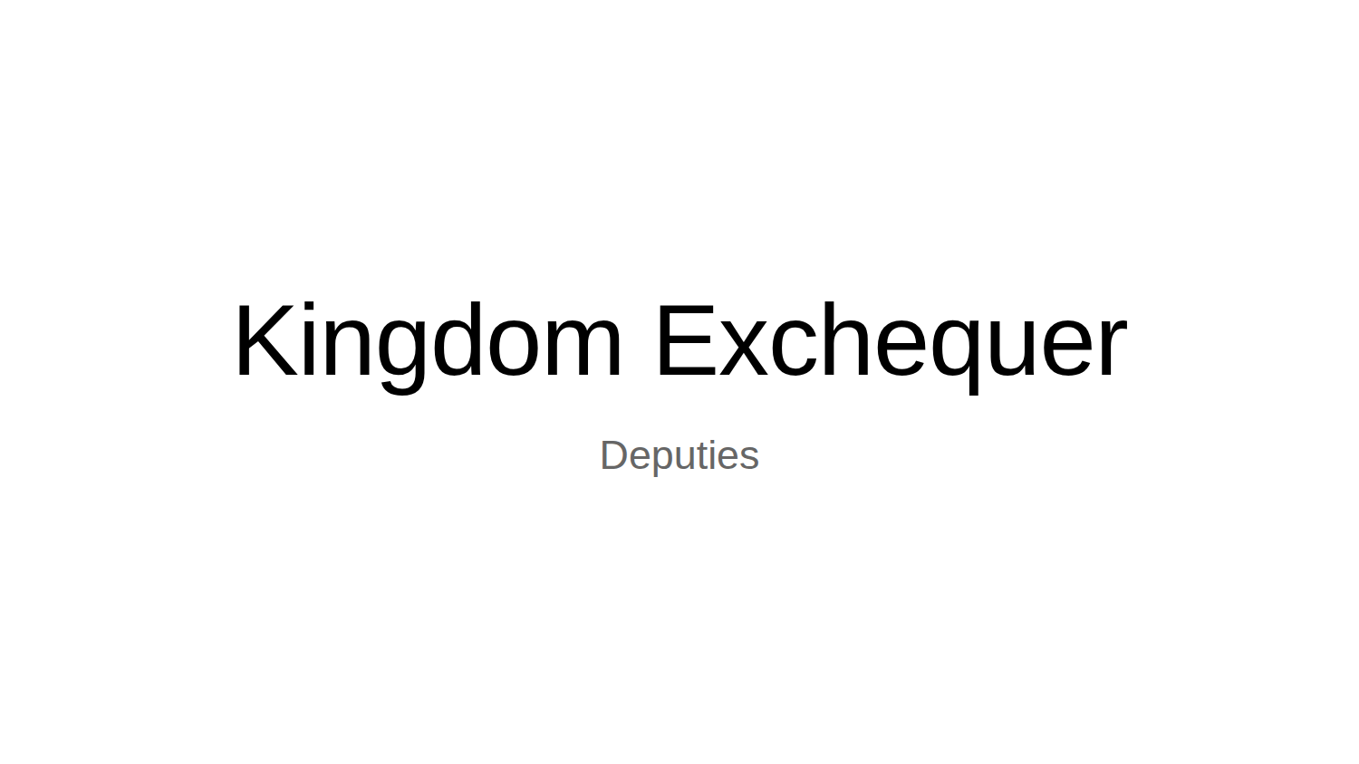Kingdom Exchequer
Deputies